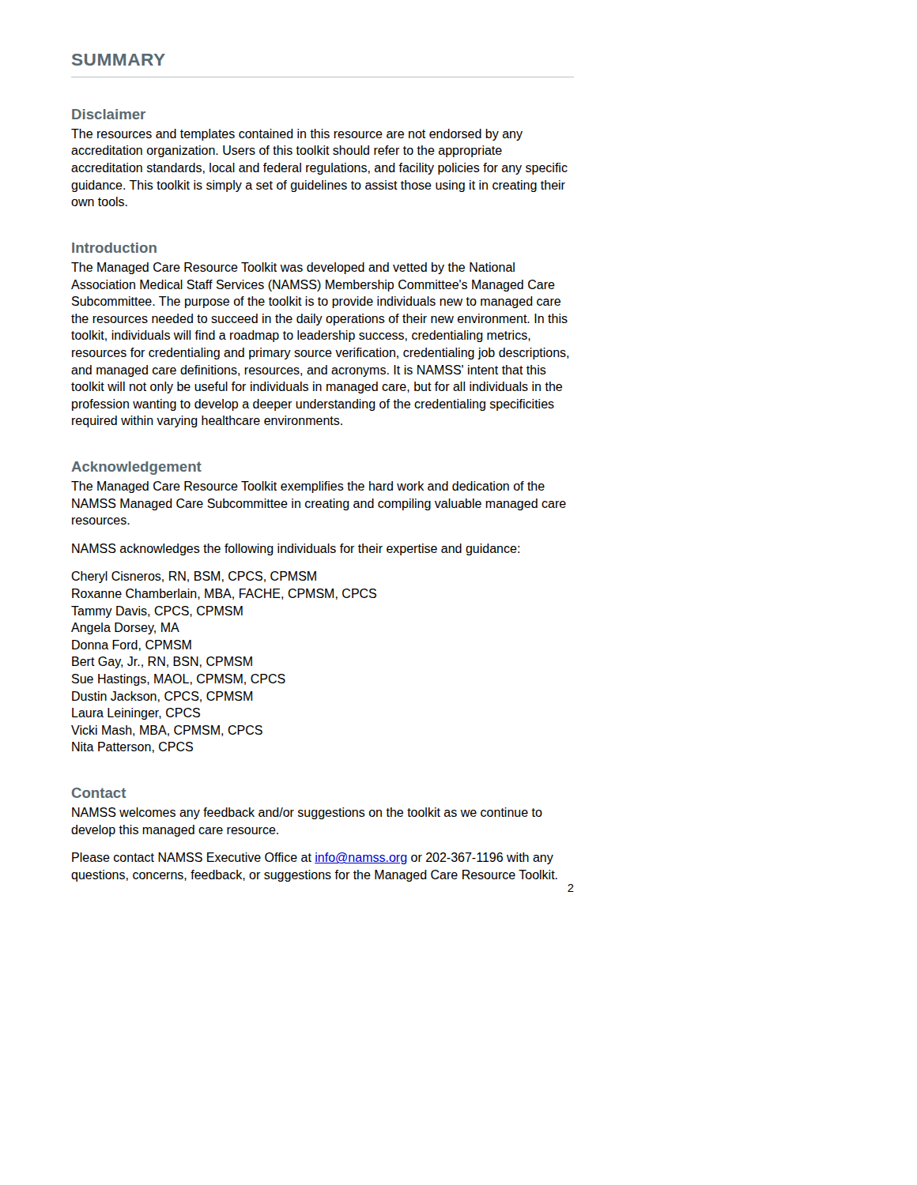SUMMARY
Disclaimer
The resources and templates contained in this resource are not endorsed by any accreditation organization. Users of this toolkit should refer to the appropriate accreditation standards, local and federal regulations, and facility policies for any specific guidance. This toolkit is simply a set of guidelines to assist those using it in creating their own tools.
Introduction
The Managed Care Resource Toolkit was developed and vetted by the National Association Medical Staff Services (NAMSS) Membership Committee's Managed Care Subcommittee. The purpose of the toolkit is to provide individuals new to managed care the resources needed to succeed in the daily operations of their new environment. In this toolkit, individuals will find a roadmap to leadership success, credentialing metrics, resources for credentialing and primary source verification, credentialing job descriptions, and managed care definitions, resources, and acronyms. It is NAMSS' intent that this toolkit will not only be useful for individuals in managed care, but for all individuals in the profession wanting to develop a deeper understanding of the credentialing specificities required within varying healthcare environments.
Acknowledgement
The Managed Care Resource Toolkit exemplifies the hard work and dedication of the NAMSS Managed Care Subcommittee in creating and compiling valuable managed care resources.
NAMSS acknowledges the following individuals for their expertise and guidance:
Cheryl Cisneros, RN, BSM, CPCS, CPMSM Roxanne Chamberlain, MBA, FACHE, CPMSM, CPCS Tammy Davis, CPCS, CPMSM Angela Dorsey, MA Donna Ford, CPMSM Bert Gay, Jr., RN, BSN, CPMSM Sue Hastings, MAOL, CPMSM, CPCS Dustin Jackson, CPCS, CPMSM Laura Leininger, CPCS Vicki Mash, MBA, CPMSM, CPCS Nita Patterson, CPCS
Contact
NAMSS welcomes any feedback and/or suggestions on the toolkit as we continue to develop this managed care resource.
Please contact NAMSS Executive Office at info@namss.org or 202-367-1196 with any questions, concerns, feedback, or suggestions for the Managed Care Resource Toolkit.
2